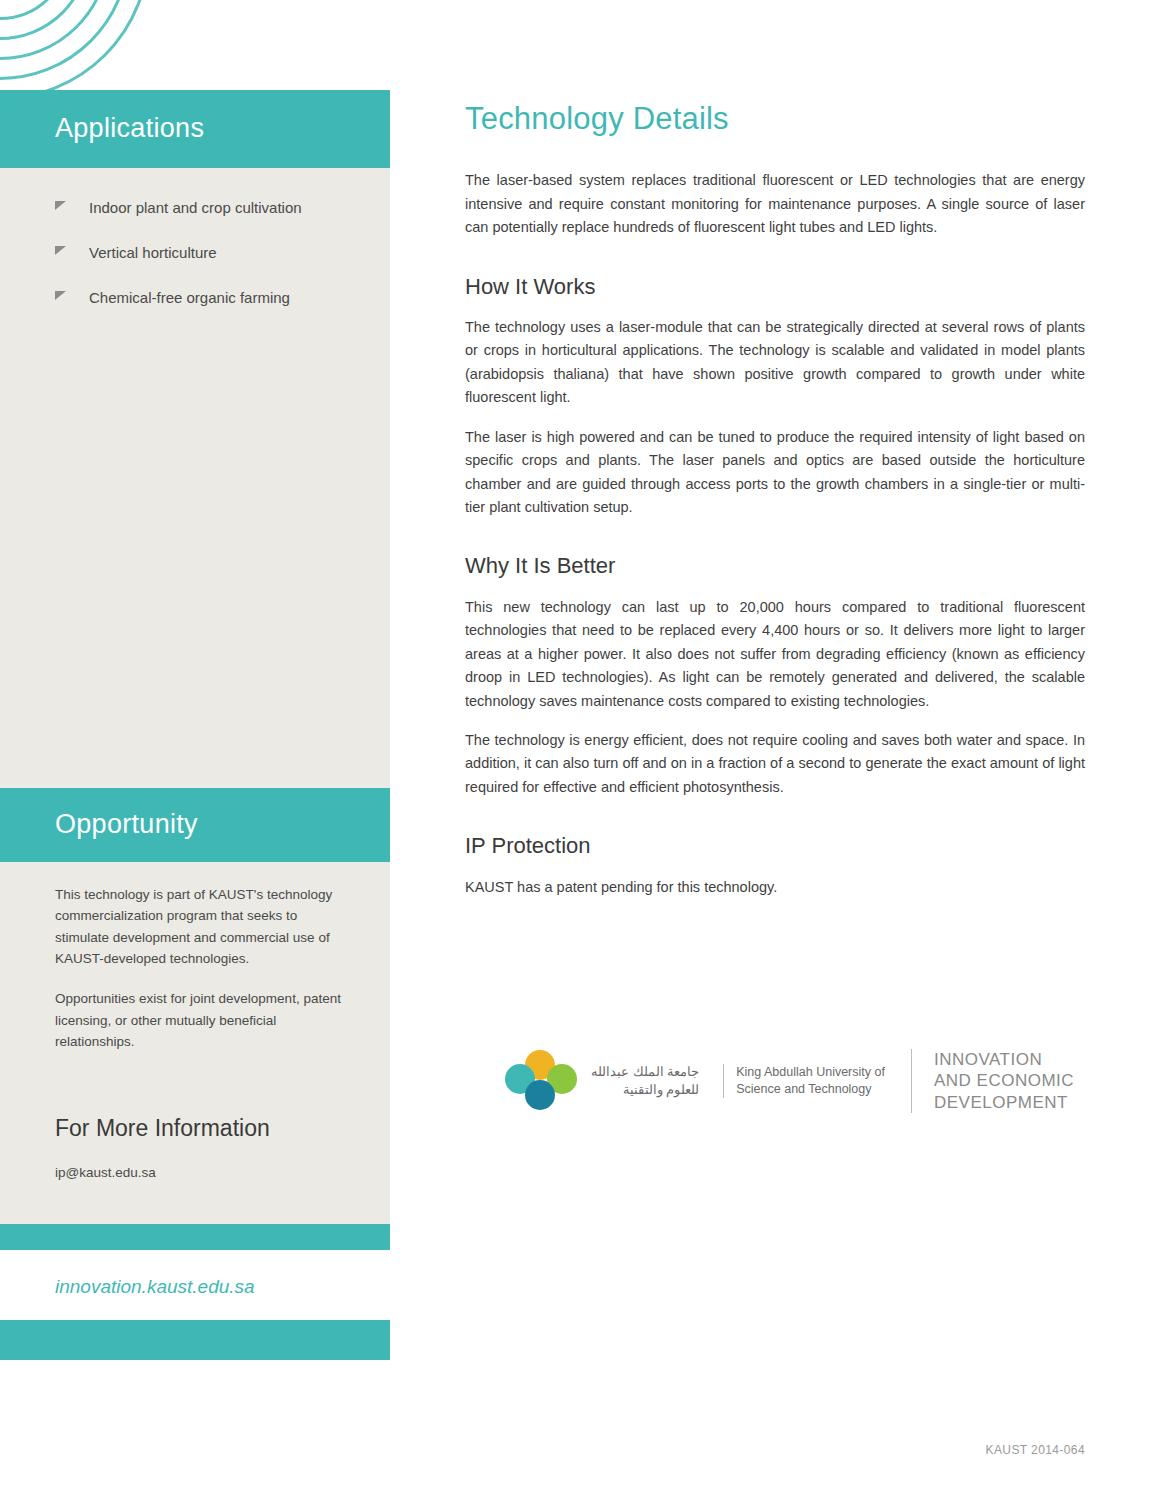Applications
Indoor plant and crop cultivation
Vertical horticulture
Chemical-free organic farming
Opportunity
This technology is part of KAUST's technology commercialization program that seeks to stimulate development and commercial use of KAUST-developed technologies.
Opportunities exist for joint development, patent licensing, or other mutually beneficial relationships.
For More Information
ip@kaust.edu.sa
innovation.kaust.edu.sa
Technology Details
The laser-based system replaces traditional fluorescent or LED technologies that are energy intensive and require constant monitoring for maintenance purposes. A single source of laser can potentially replace hundreds of fluorescent light tubes and LED lights.
How It Works
The technology uses a laser-module that can be strategically directed at several rows of plants or crops in horticultural applications. The technology is scalable and validated in model plants (arabidopsis thaliana) that have shown positive growth compared to growth under white fluorescent light.
The laser is high powered and can be tuned to produce the required intensity of light based on specific crops and plants. The laser panels and optics are based outside the horticulture chamber and are guided through access ports to the growth chambers in a single-tier or multi-tier plant cultivation setup.
Why It Is Better
This new technology can last up to 20,000 hours compared to traditional fluorescent technologies that need to be replaced every 4,400 hours or so. It delivers more light to larger areas at a higher power. It also does not suffer from degrading efficiency (known as efficiency droop in LED technologies). As light can be remotely generated and delivered, the scalable technology saves maintenance costs compared to existing technologies.
The technology is energy efficient, does not require cooling and saves both water and space. In addition, it can also turn off and on in a fraction of a second to generate the exact amount of light required for effective and efficient photosynthesis.
IP Protection
KAUST has a patent pending for this technology.
جامعة الملك عبدالله
للعلوم والتقنية
King Abdullah University of
Science and Technology
INNOVATION
AND ECONOMIC
DEVELOPMENT
KAUST 2014-064